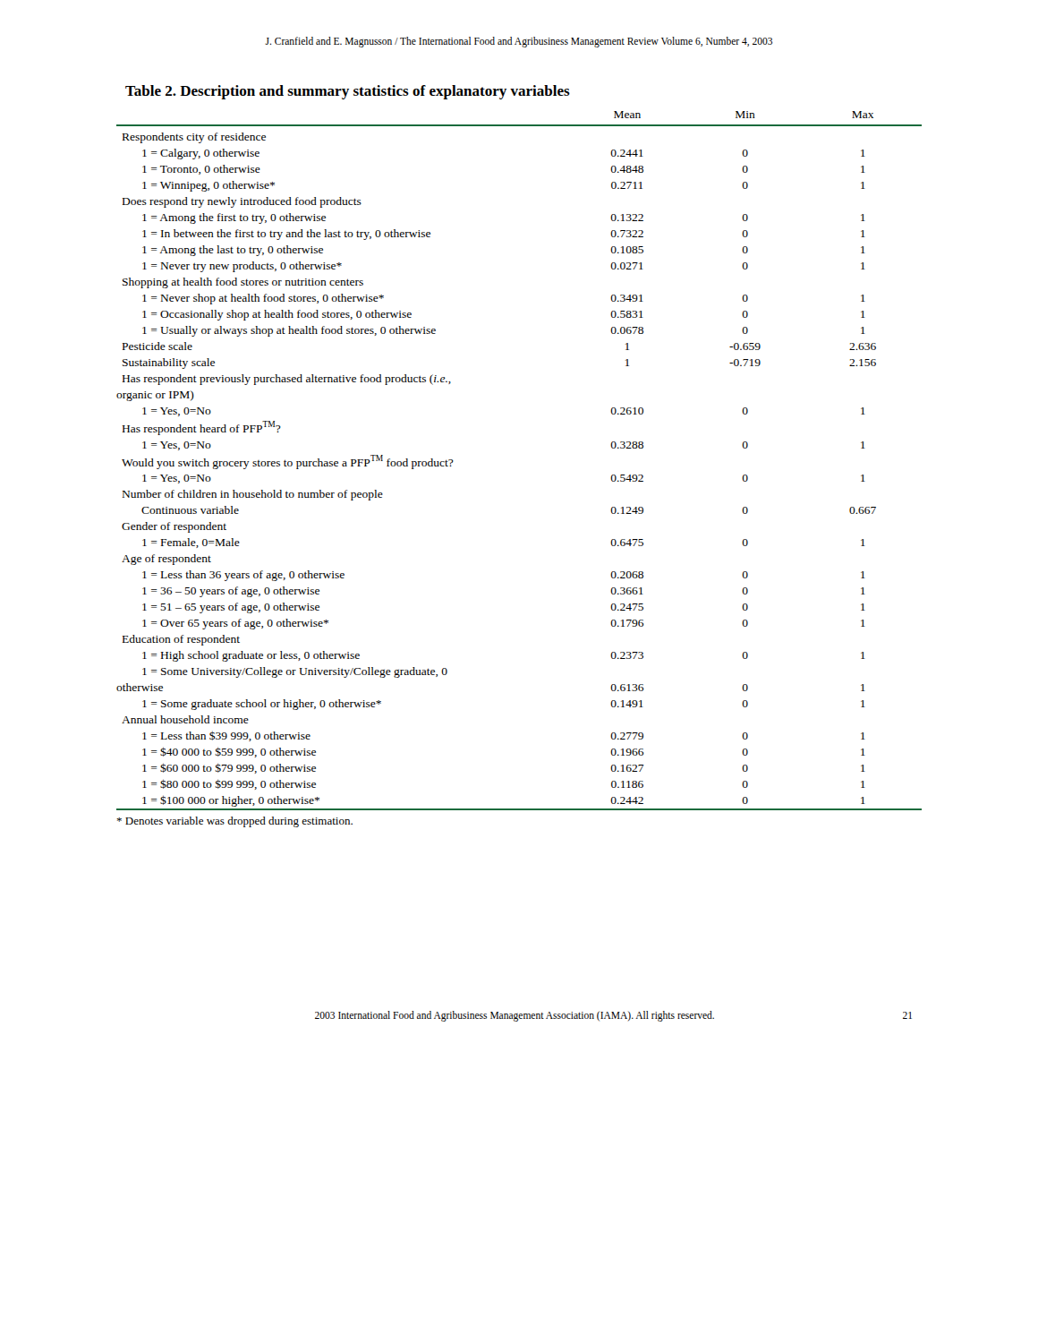J. Cranfield and E. Magnusson / The International Food and Agribusiness Management Review Volume 6, Number 4, 2003
Table 2. Description and summary statistics of explanatory variables
| | Mean | Min | Max |
| --- | --- | --- | --- |
| Respondents city of residence | | | |
| 1 = Calgary, 0 otherwise | 0.2441 | 0 | 1 |
| 1 = Toronto, 0 otherwise | 0.4848 | 0 | 1 |
| 1 = Winnipeg, 0 otherwise* | 0.2711 | 0 | 1 |
| Does respond try newly introduced food products | | | |
| 1 = Among the first to try, 0 otherwise | 0.1322 | 0 | 1 |
| 1 = In between the first to try and the last to try, 0 otherwise | 0.7322 | 0 | 1 |
| 1 = Among the last to try, 0 otherwise | 0.1085 | 0 | 1 |
| 1 = Never try new products, 0 otherwise* | 0.0271 | 0 | 1 |
| Shopping at health food stores or nutrition centers | | | |
| 1 = Never shop at health food stores, 0 otherwise* | 0.3491 | 0 | 1 |
| 1 = Occasionally shop at health food stores, 0 otherwise | 0.5831 | 0 | 1 |
| 1 = Usually or always shop at health food stores, 0 otherwise | 0.0678 | 0 | 1 |
| Pesticide scale | 1 | -0.659 | 2.636 |
| Sustainability scale | 1 | -0.719 | 2.156 |
| Has respondent previously purchased alternative food products ( i.e. , | | | |
| organic or IPM) | | | |
| 1 = Yes, 0=No | 0.2610 | 0 | 1 |
| Has respondent heard of PFP TM ? | | | |
| 1 = Yes, 0=No | 0.3288 | 0 | 1 |
| Would you switch grocery stores to purchase a PFP TM food product? | | | |
| 1 = Yes, 0=No | 0.5492 | 0 | 1 |
| Number of children in household to number of people | | | |
| Continuous variable | 0.1249 | 0 | 0.667 |
| Gender of respondent | | | |
| 1 = Female, 0=Male | 0.6475 | 0 | 1 |
| Age of respondent | | | |
| 1 = Less than 36 years of age, 0 otherwise | 0.2068 | 0 | 1 |
| 1 = 36 – 50 years of age, 0 otherwise | 0.3661 | 0 | 1 |
| 1 = 51 – 65 years of age, 0 otherwise | 0.2475 | 0 | 1 |
| 1 = Over 65 years of age, 0 otherwise* | 0.1796 | 0 | 1 |
| Education of respondent | | | |
| 1 = High school graduate or less, 0 otherwise | 0.2373 | 0 | 1 |
| 1 = Some University/College or University/College graduate, 0 | | | |
| otherwise | 0.6136 | 0 | 1 |
| 1 = Some graduate school or higher, 0 otherwise* | 0.1491 | 0 | 1 |
| Annual household income | | | |
| 1 = Less than $39 999, 0 otherwise | 0.2779 | 0 | 1 |
| 1 = $40 000 to $59 999, 0 otherwise | 0.1966 | 0 | 1 |
| 1 = $60 000 to $79 999, 0 otherwise | 0.1627 | 0 | 1 |
| 1 = $80 000 to $99 999, 0 otherwise | 0.1186 | 0 | 1 |
| 1 = $100 000 or higher, 0 otherwise* | 0.2442 | 0 | 1 |
* Denotes variable was dropped during estimation.
 2003 International Food and Agribusiness Management Association (IAMA). All rights reserved. 21